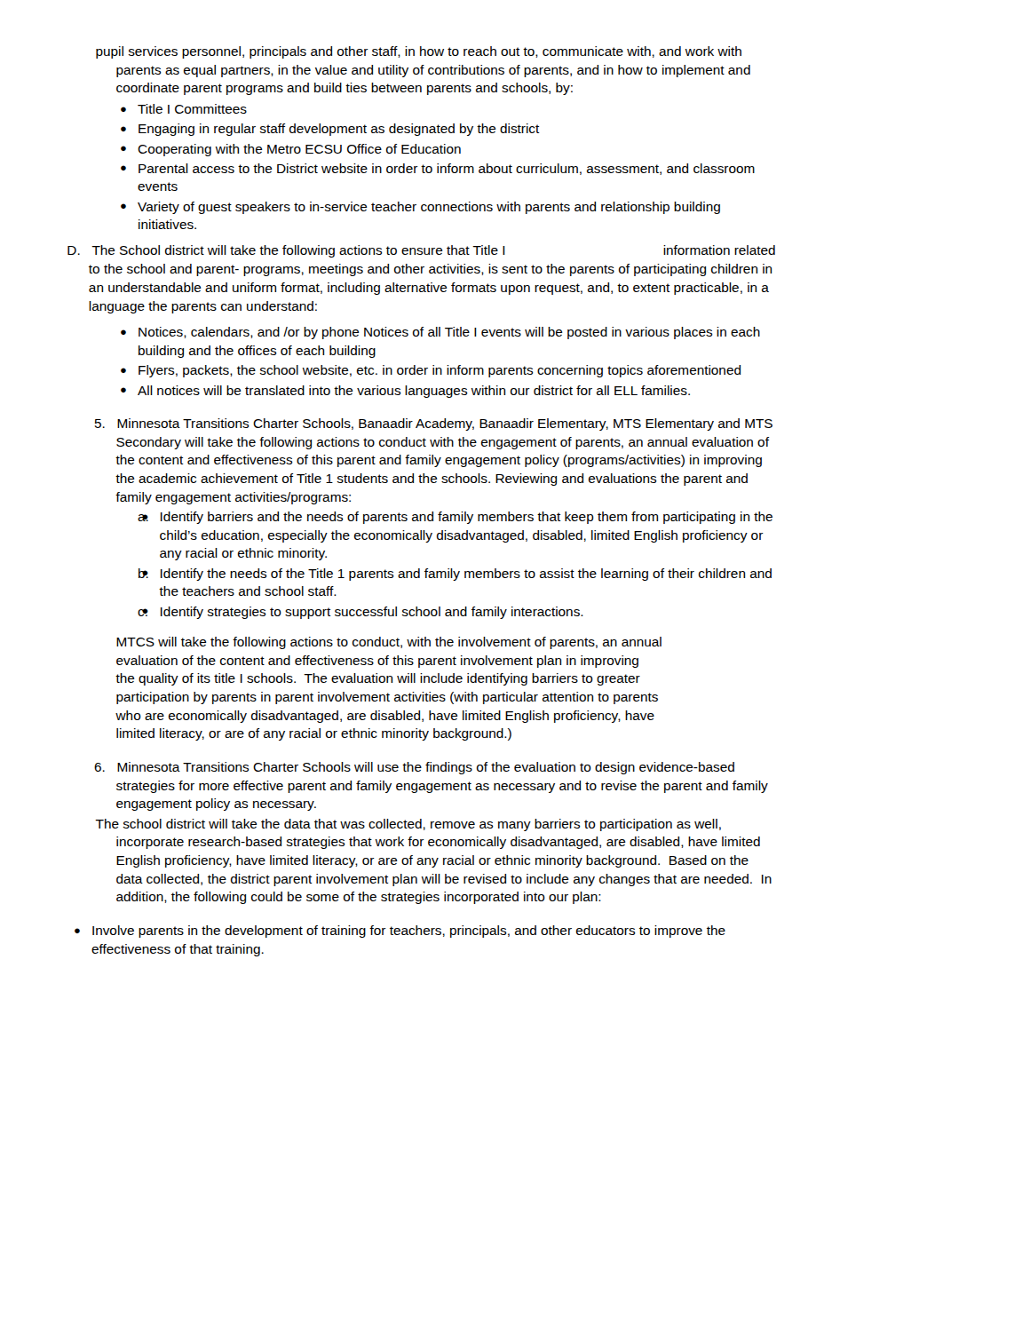pupil services personnel, principals and other staff, in how to reach out to, communicate with, and work with parents as equal partners, in the value and utility of contributions of parents, and in how to implement and coordinate parent programs and build ties between parents and schools, by:
Title I Committees
Engaging in regular staff development as designated by the district
Cooperating with the Metro ECSU Office of Education
Parental access to the District website in order to inform about curriculum, assessment, and classroom events
Variety of guest speakers to in-service teacher connections with parents and relationship building initiatives.
D. The School district will take the following actions to ensure that Title I information related to the school and parent- programs, meetings and other activities, is sent to the parents of participating children in an understandable and uniform format, including alternative formats upon request, and, to extent practicable, in a language the parents can understand:
Notices, calendars, and /or by phone Notices of all Title I events will be posted in various places in each building and the offices of each building
Flyers, packets, the school website, etc. in order in inform parents concerning topics aforementioned
All notices will be translated into the various languages within our district for all ELL families.
5. Minnesota Transitions Charter Schools, Banaadir Academy, Banaadir Elementary, MTS Elementary and MTS Secondary will take the following actions to conduct with the engagement of parents, an annual evaluation of the content and effectiveness of this parent and family engagement policy (programs/activities) in improving the academic achievement of Title 1 students and the schools. Reviewing and evaluations the parent and family engagement activities/programs:
a. Identify barriers and the needs of parents and family members that keep them from participating in the child’s education, especially the economically disadvantaged, disabled, limited English proficiency or any racial or ethnic minority.
b. Identify the needs of the Title 1 parents and family members to assist the learning of their children and the teachers and school staff.
c. Identify strategies to support successful school and family interactions.
MTCS will take the following actions to conduct, with the involvement of parents, an annual
evaluation of the content and effectiveness of this parent involvement plan in improving
the quality of its title I schools. The evaluation will include identifying barriers to greater
participation by parents in parent involvement activities (with particular attention to parents
who are economically disadvantaged, are disabled, have limited English proficiency, have
limited literacy, or are of any racial or ethnic minority background.)
6. Minnesota Transitions Charter Schools will use the findings of the evaluation to design evidence-based strategies for more effective parent and family engagement as necessary and to revise the parent and family engagement policy as necessary.
The school district will take the data that was collected, remove as many barriers to participation as well, incorporate research-based strategies that work for economically disadvantaged, are disabled, have limited English proficiency, have limited literacy, or are of any racial or ethnic minority background. Based on the data collected, the district parent involvement plan will be revised to include any changes that are needed. In addition, the following could be some of the strategies incorporated into our plan:
Involve parents in the development of training for teachers, principals, and other educators to improve the effectiveness of that training.